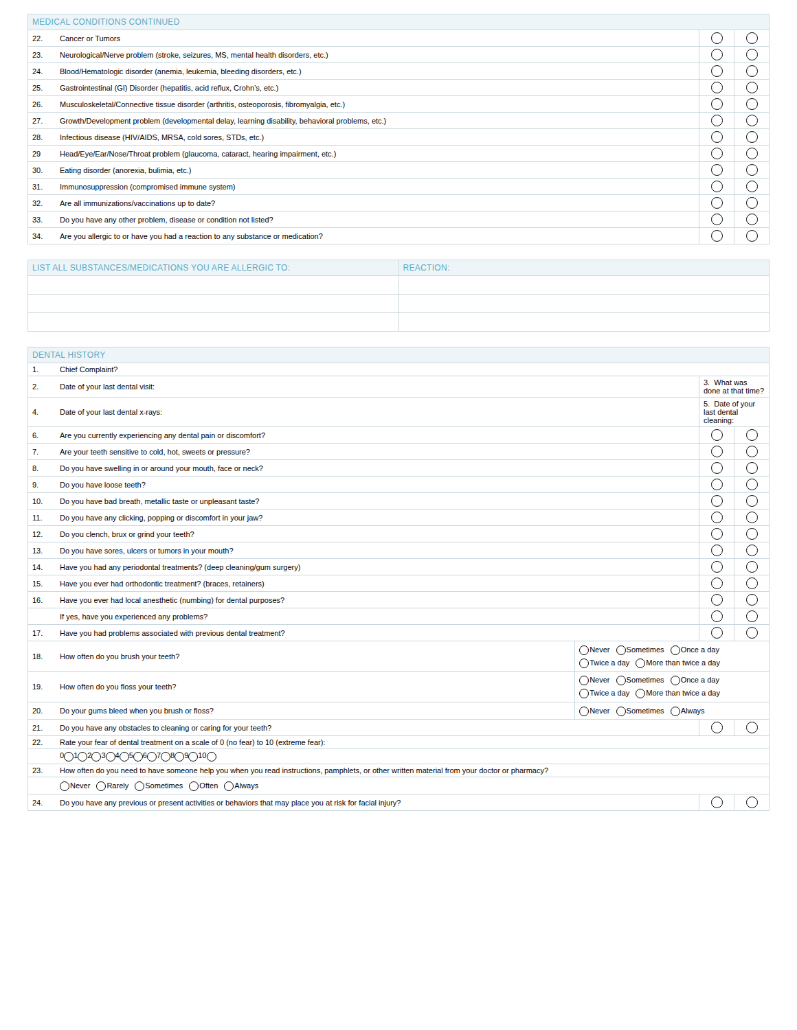| MEDICAL CONDITIONS CONTINUED |
| 22. | Cancer or Tumors | | |
| 23. | Neurological/Nerve problem (stroke, seizures, MS, mental health disorders, etc.) | | |
| 24. | Blood/Hematologic disorder (anemia, leukemia, bleeding disorders, etc.) | | |
| 25. | Gastrointestinal (GI) Disorder (hepatitis, acid reflux, Crohn’s, etc.) | | |
| 26. | Musculoskeletal/Connective tissue disorder (arthritis, osteoporosis, fibromyalgia, etc.) | | |
| 27. | Growth/Development problem (developmental delay, learning disability, behavioral problems, etc.) | | |
| 28. | Infectious disease (HIV/AIDS, MRSA, cold sores, STDs, etc.) | | |
| 29 | Head/Eye/Ear/Nose/Throat problem (glaucoma, cataract, hearing impairment, etc.) | | |
| 30. | Eating disorder (anorexia, bulimia, etc.) | | |
| 31. | Immunosuppression (compromised immune system) | | |
| 32. | Are all immunizations/vaccinations up to date? | | |
| 33. | Do you have any other problem, disease or condition not listed? | | |
| 34. | Are you allergic to or have you had a reaction to any substance or medication? | | |
| LIST ALL SUBSTANCES/MEDICATIONS YOU ARE ALLERGIC TO: | REACTION: |
| DENTAL HISTORY |
| 1. | Chief Complaint? |
| 2. | Date of your last dental visit: | 3. What was done at that time? |
| 4. | Date of your last dental x-rays: | 5. Date of your last dental cleaning: |
| 6. | Are you currently experiencing any dental pain or discomfort? | | |
| 7. | Are your teeth sensitive to cold, hot, sweets or pressure? | | |
| 8. | Do you have swelling in or around your mouth, face or neck? | | |
| 9. | Do you have loose teeth? | | |
| 10. | Do you have bad breath, metallic taste or unpleasant taste? | | |
| 11. | Do you have any clicking, popping or discomfort in your jaw? | | |
| 12. | Do you clench, brux or grind your teeth? | | |
| 13. | Do you have sores, ulcers or tumors in your mouth? | | |
| 14. | Have you had any periodontal treatments? (deep cleaning/gum surgery) | | |
| 15. | Have you ever had orthodontic treatment? (braces, retainers) | | |
| 16. | Have you ever had local anesthetic (numbing) for dental purposes? | | |
| | If yes, have you experienced any problems? | | |
| 17. | Have you had problems associated with previous dental treatment? | | |
| 18. | How often do you brush your teeth? | Never Sometimes Once a day Twice a day More than twice a day |
| 19. | How often do you floss your teeth? | Never Sometimes Once a day Twice a day More than twice a day |
| 20. | Do your gums bleed when you brush or floss? | Never Sometimes Always |
| 21. | Do you have any obstacles to cleaning or caring for your teeth? | | |
| 22. | Rate your fear of dental treatment on a scale of 0 (no fear) to 10 (extreme fear): |
| | 0 1 2 3 4 5 6 7 8 9 10 |
| 23. | How often do you need to have someone help you when you read instructions, pamphlets, or other written material from your doctor or pharmacy? |
| | Never Rarely Sometimes Often Always |
| 24. | Do you have any previous or present activities or behaviors that may place you at risk for facial injury? | | |